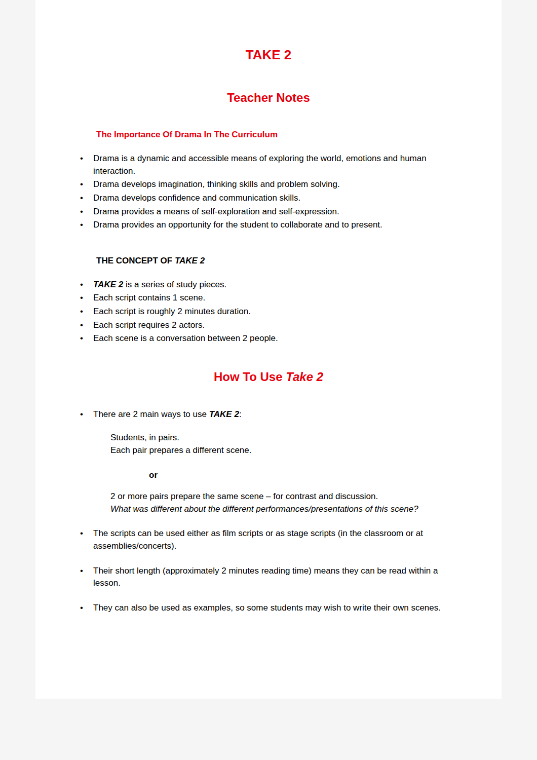TAKE 2
Teacher Notes
The Importance Of Drama In The Curriculum
Drama is a dynamic and accessible means of exploring the world, emotions and human interaction.
Drama develops imagination, thinking skills and problem solving.
Drama develops confidence and communication skills.
Drama provides a means of self-exploration and self-expression.
Drama provides an opportunity for the student to collaborate and to present.
THE CONCEPT OF TAKE 2
TAKE 2 is a series of study pieces.
Each script contains 1 scene.
Each script is roughly 2 minutes duration.
Each script requires 2 actors.
Each scene is a conversation between 2 people.
How To Use Take 2
There are 2 main ways to use TAKE 2:
Students, in pairs.
Each pair prepares a different scene.
or
2 or more pairs prepare the same scene – for contrast and discussion.
What was different about the different performances/presentations of this scene?
The scripts can be used either as film scripts or as stage scripts (in the classroom or at assemblies/concerts).
Their short length (approximately 2 minutes reading time) means they can be read within a lesson.
They can also be used as examples, so some students may wish to write their own scenes.